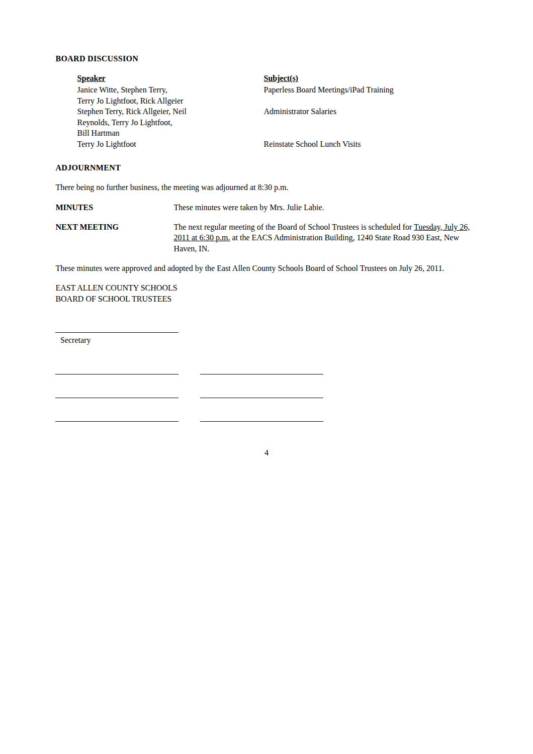BOARD DISCUSSION
| Speaker | Subject(s) |
| --- | --- |
| Janice Witte, Stephen Terry, Terry Jo Lightfoot, Rick Allgeier | Paperless Board Meetings/iPad Training |
| Stephen Terry, Rick Allgeier, Neil Reynolds, Terry Jo Lightfoot, Bill Hartman | Administrator Salaries |
| Terry Jo Lightfoot | Reinstate School Lunch Visits |
ADJOURNMENT
There being no further business, the meeting was adjourned at 8:30 p.m.
MINUTES
These minutes were taken by Mrs. Julie Labie.
NEXT MEETING
The next regular meeting of the Board of School Trustees is scheduled for Tuesday, July 26, 2011 at 6:30 p.m. at the EACS Administration Building, 1240 State Road 930 East, New Haven, IN.
These minutes were approved and adopted by the East Allen County Schools Board of School Trustees on July 26, 2011.
EAST ALLEN COUNTY SCHOOLS
BOARD OF SCHOOL TRUSTEES
Secretary
4